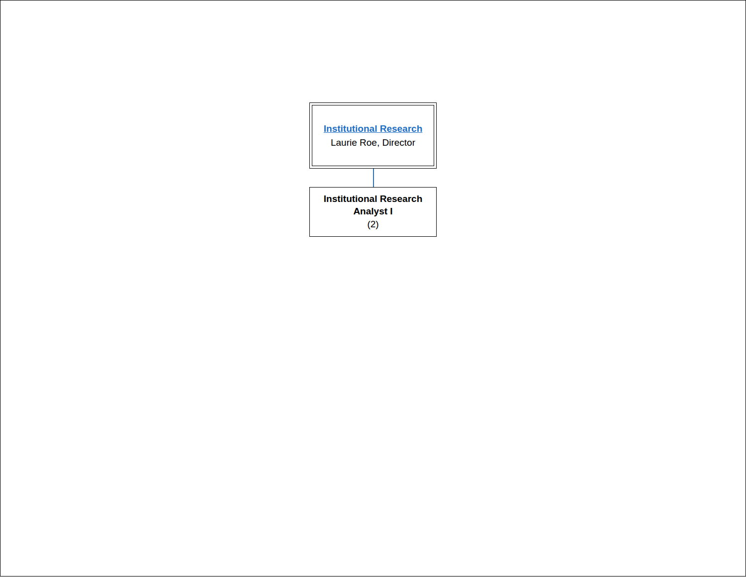Institutional Research
Laurie Roe, Director
Institutional Research
Analyst I
(2)